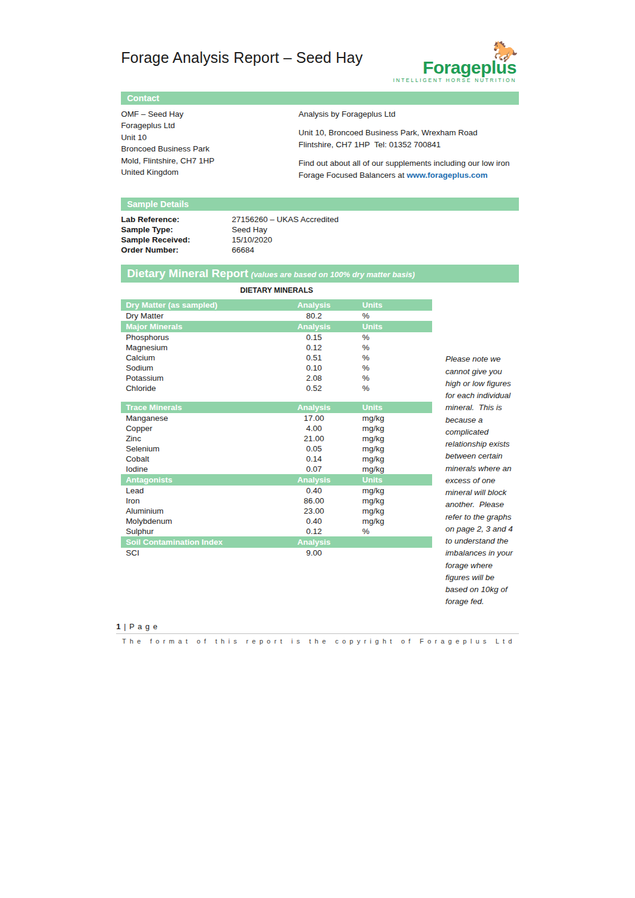Forage Analysis Report – Seed Hay
🐎
Forageplus
Intelligent Horse Nutrition
Contact
OMF – Seed Hay
Forageplus Ltd
Unit 10
Broncoed Business Park
Mold, Flintshire, CH7 1HP
United Kingdom
Analysis by Forageplus Ltd
Unit 10, Broncoed Business Park, Wrexham Road
Flintshire, CH7 1HP Tel: 01352 700841
Find out about all of our supplements including our low iron Forage Focused Balancers at www.forageplus.com
Sample Details
| Lab Reference: | 27156260 – UKAS Accredited |
| Sample Type: | Seed Hay |
| Sample Received: | 15/10/2020 |
| Order Number: | 66684 |
Dietary Mineral Report (values are based on 100% dry matter basis)
DIETARY MINERALS
| Dry Matter (as sampled) | Analysis | Units |
| --- | --- | --- |
| Dry Matter | 80.2 | % |
| Major Minerals | Analysis | Units |
| --- | --- | --- |
| Phosphorus | 0.15 | % |
| Magnesium | 0.12 | % |
| Calcium | 0.51 | % |
| Sodium | 0.10 | % |
| Potassium | 2.08 | % |
| Chloride | 0.52 | % |
| Trace Minerals | Analysis | Units |
| --- | --- | --- |
| Manganese | 17.00 | mg/kg |
| Copper | 4.00 | mg/kg |
| Zinc | 21.00 | mg/kg |
| Selenium | 0.05 | mg/kg |
| Cobalt | 0.14 | mg/kg |
| Iodine | 0.07 | mg/kg |
| Antagonists | Analysis | Units |
| --- | --- | --- |
| Lead | 0.40 | mg/kg |
| Iron | 86.00 | mg/kg |
| Aluminium | 23.00 | mg/kg |
| Molybdenum | 0.40 | mg/kg |
| Sulphur | 0.12 | % |
| Soil Contamination Index | Analysis | |
| --- | --- | --- |
| SCI | 9.00 | |
Please note we cannot give you high or low figures for each individual mineral. This is because a complicated relationship exists between certain minerals where an excess of one mineral will block another. Please refer to the graphs on page 2, 3 and 4 to understand the imbalances in your forage where figures will be based on 10kg of forage fed.
1 | P a g e
T h e f o r m a t o f t h i s r e p o r t i s t h e c o p y r i g h t o f F o r a g e p l u s L t d